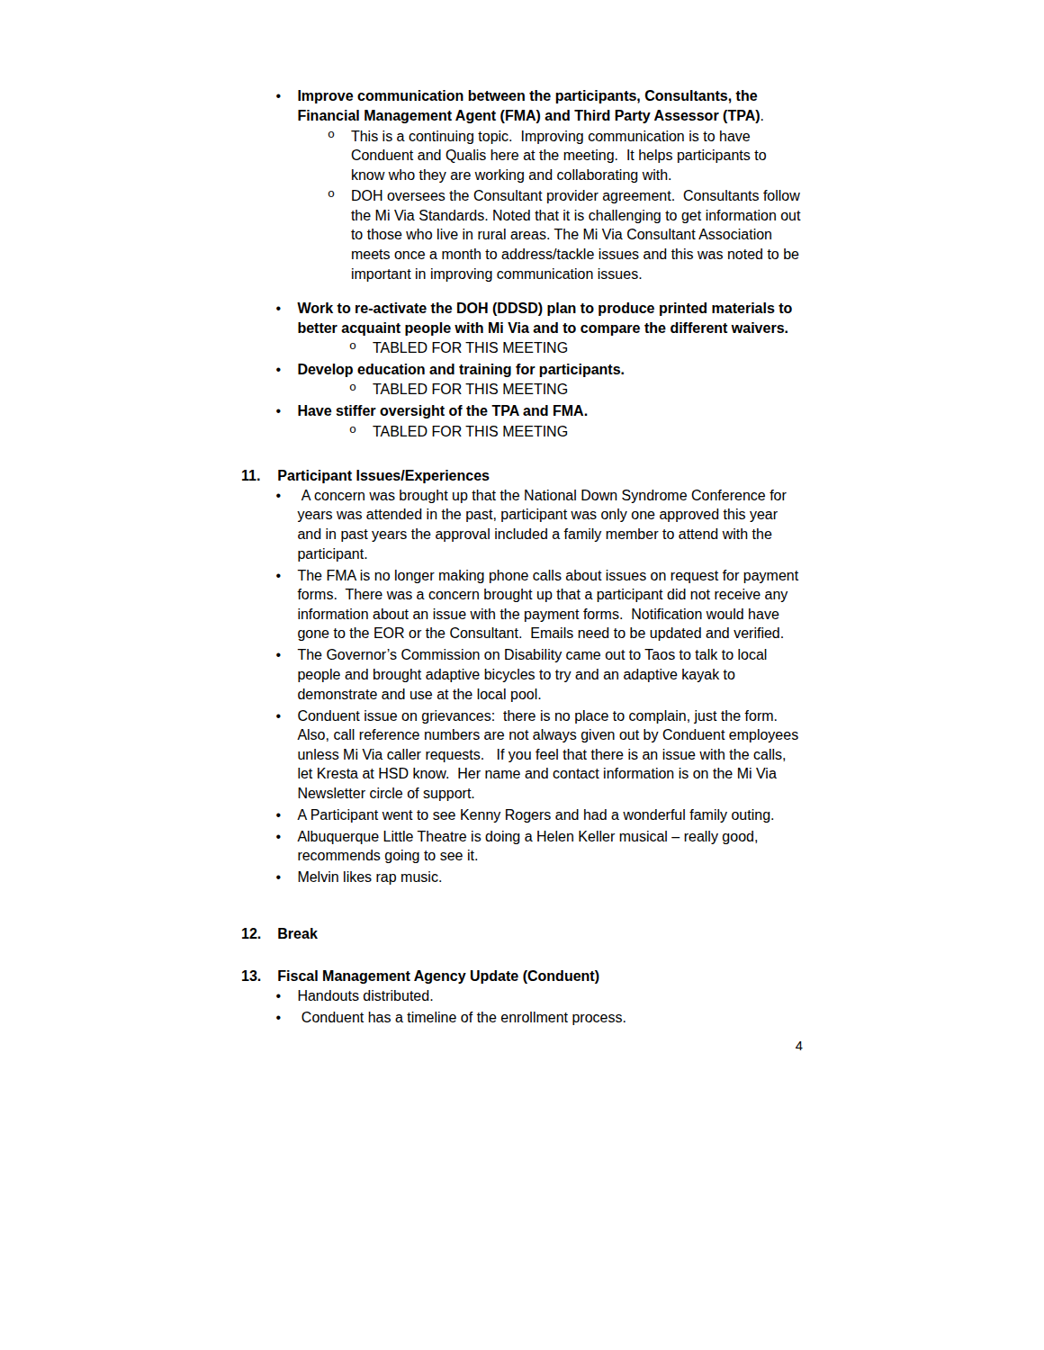Improve communication between the participants, Consultants, the Financial Management Agent (FMA) and Third Party Assessor (TPA).
This is a continuing topic. Improving communication is to have Conduent and Qualis here at the meeting. It helps participants to know who they are working and collaborating with.
DOH oversees the Consultant provider agreement. Consultants follow the Mi Via Standards. Noted that it is challenging to get information out to those who live in rural areas. The Mi Via Consultant Association meets once a month to address/tackle issues and this was noted to be important in improving communication issues.
Work to re-activate the DOH (DDSD) plan to produce printed materials to better acquaint people with Mi Via and to compare the different waivers.
TABLED FOR THIS MEETING
Develop education and training for participants.
TABLED FOR THIS MEETING
Have stiffer oversight of the TPA and FMA.
TABLED FOR THIS MEETING
11. Participant Issues/Experiences
A concern was brought up that the National Down Syndrome Conference for years was attended in the past, participant was only one approved this year and in past years the approval included a family member to attend with the participant.
The FMA is no longer making phone calls about issues on request for payment forms. There was a concern brought up that a participant did not receive any information about an issue with the payment forms. Notification would have gone to the EOR or the Consultant. Emails need to be updated and verified.
The Governor’s Commission on Disability came out to Taos to talk to local people and brought adaptive bicycles to try and an adaptive kayak to demonstrate and use at the local pool.
Conduent issue on grievances: there is no place to complain, just the form. Also, call reference numbers are not always given out by Conduent employees unless Mi Via caller requests. If you feel that there is an issue with the calls, let Kresta at HSD know. Her name and contact information is on the Mi Via Newsletter circle of support.
A Participant went to see Kenny Rogers and had a wonderful family outing.
Albuquerque Little Theatre is doing a Helen Keller musical – really good, recommends going to see it.
Melvin likes rap music.
12. Break
13. Fiscal Management Agency Update (Conduent)
Handouts distributed.
Conduent has a timeline of the enrollment process.
4